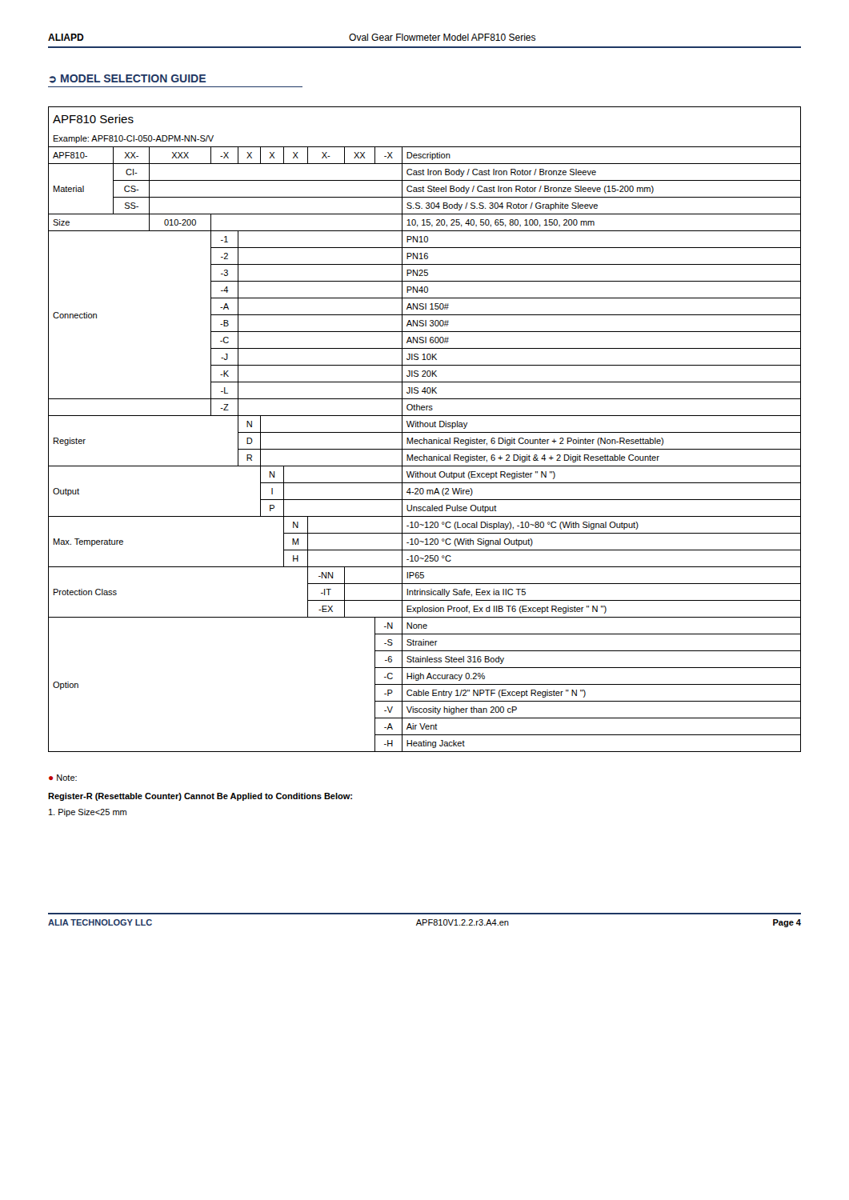ALIAPD
Oval Gear Flowmeter Model APF810 Series
➲MODEL SELECTION GUIDE
| APF810 Series |
| Example: APF810-CI-050-ADPM-NN-S/V |
| APF810- | XX- | XXX | -X | X | X | X | X- | XX | -X | Description |
| Material | CI- | | Cast Iron Body / Cast Iron Rotor / Bronze Sleeve |
| CS- | | Cast Steel Body / Cast Iron Rotor / Bronze Sleeve (15-200 mm) |
| SS- | | S.S. 304 Body / S.S. 304 Rotor / Graphite Sleeve |
| Size | 010-200 | | 10, 15, 20, 25, 40, 50, 65, 80, 100, 150, 200 mm |
| Connection | -1 | | PN10 |
| -2 | | PN16 |
| -3 | | PN25 |
| -4 | | PN40 |
| -A | | ANSI 150# |
| -B | | ANSI 300# |
| -C | | ANSI 600# |
| -J | | JIS 10K |
| -K | | JIS 20K |
| -L | | JIS 40K |
| | -Z | | Others |
| Register | N | | Without Display |
| D | | Mechanical Register, 6 Digit Counter + 2 Pointer (Non-Resettable) |
| R | | Mechanical Register, 6 + 2 Digit & 4 + 2 Digit Resettable Counter |
| Output | N | | Without Output (Except Register " N ") |
| I | | 4-20 mA (2 Wire) |
| P | | Unscaled Pulse Output |
| Max. Temperature | N | | -10~120 °C (Local Display), -10~80 °C (With Signal Output) |
| M | | -10~120 °C (With Signal Output) |
| H | | -10~250 °C |
| Protection Class | -NN | | IP65 |
| -IT | | Intrinsically Safe, Eex ia IIC T5 |
| -EX | | Explosion Proof, Ex d IIB T6 (Except Register " N ") |
| Option | -N | None |
| -S | Strainer |
| -6 | Stainless Steel 316 Body |
| -C | High Accuracy 0.2% |
| -P | Cable Entry 1/2" NPTF (Except Register " N ") |
| -V | Viscosity higher than 200 cP |
| -A | Air Vent |
| -H | Heating Jacket |
● Note:
Register-R (Resettable Counter) Cannot Be Applied to Conditions Below:
1. Pipe Size<25 mm
ALIA TECHNOLOGY LLC
APF810V1.2.2.r3.A4.en
Page 4